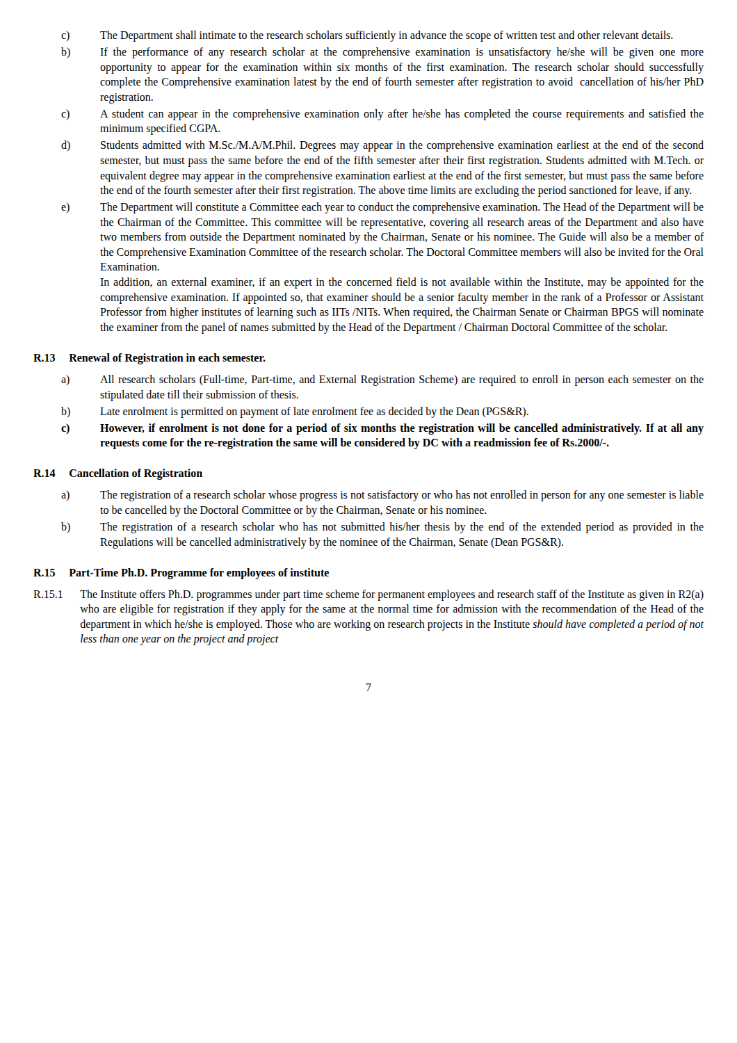c) The Department shall intimate to the research scholars sufficiently in advance the scope of written test and other relevant details.
b) If the performance of any research scholar at the comprehensive examination is unsatisfactory he/she will be given one more opportunity to appear for the examination within six months of the first examination. The research scholar should successfully complete the Comprehensive examination latest by the end of fourth semester after registration to avoid cancellation of his/her PhD registration.
c) A student can appear in the comprehensive examination only after he/she has completed the course requirements and satisfied the minimum specified CGPA.
d) Students admitted with M.Sc./M.A/M.Phil. Degrees may appear in the comprehensive examination earliest at the end of the second semester, but must pass the same before the end of the fifth semester after their first registration. Students admitted with M.Tech. or equivalent degree may appear in the comprehensive examination earliest at the end of the first semester, but must pass the same before the end of the fourth semester after their first registration. The above time limits are excluding the period sanctioned for leave, if any.
e) The Department will constitute a Committee each year to conduct the comprehensive examination. The Head of the Department will be the Chairman of the Committee. This committee will be representative, covering all research areas of the Department and also have two members from outside the Department nominated by the Chairman, Senate or his nominee. The Guide will also be a member of the Comprehensive Examination Committee of the research scholar. The Doctoral Committee members will also be invited for the Oral Examination.
In addition, an external examiner, if an expert in the concerned field is not available within the Institute, may be appointed for the comprehensive examination. If appointed so, that examiner should be a senior faculty member in the rank of a Professor or Assistant Professor from higher institutes of learning such as IITs /NITs. When required, the Chairman Senate or Chairman BPGS will nominate the examiner from the panel of names submitted by the Head of the Department / Chairman Doctoral Committee of the scholar.
R.13 Renewal of Registration in each semester.
a) All research scholars (Full-time, Part-time, and External Registration Scheme) are required to enroll in person each semester on the stipulated date till their submission of thesis.
b) Late enrolment is permitted on payment of late enrolment fee as decided by the Dean (PGS&R).
c) However, if enrolment is not done for a period of six months the registration will be cancelled administratively. If at all any requests come for the re-registration the same will be considered by DC with a readmission fee of Rs.2000/-.
R.14 Cancellation of Registration
a) The registration of a research scholar whose progress is not satisfactory or who has not enrolled in person for any one semester is liable to be cancelled by the Doctoral Committee or by the Chairman, Senate or his nominee.
b) The registration of a research scholar who has not submitted his/her thesis by the end of the extended period as provided in the Regulations will be cancelled administratively by the nominee of the Chairman, Senate (Dean PGS&R).
R.15 Part-Time Ph.D. Programme for employees of institute
R.15.1 The Institute offers Ph.D. programmes under part time scheme for permanent employees and research staff of the Institute as given in R2(a) who are eligible for registration if they apply for the same at the normal time for admission with the recommendation of the Head of the department in which he/she is employed. Those who are working on research projects in the Institute should have completed a period of not less than one year on the project and project
7